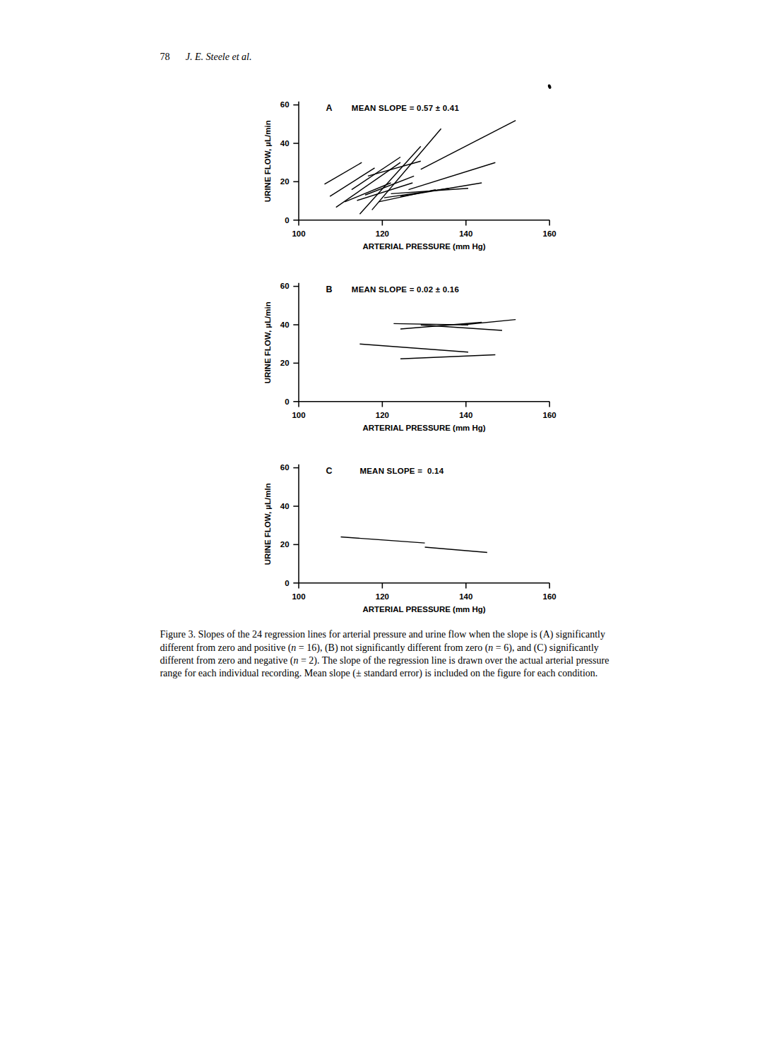78 J. E. Steele et al.
0 20 40 60 100 120 140 160 ARTERIAL PRESSURE (mm Hg) URINE FLOW, µL/min A MEAN SLOPE = 0.57 ± 0.41
0 20 40 60 100 120 140 160 ARTERIAL PRESSURE (mm Hg) URINE FLOW, µL/min B MEAN SLOPE = 0.02 ± 0.16
0 20 40 60 100 120 140 160 ARTERIAL PRESSURE (mm Hg) URINE FLOW, µL/mln C MEAN SLOPE = 0.14
Figure 3. Slopes of the 24 regression lines for arterial pressure and urine flow when the slope is (A) significantly different from zero and positive (n = 16), (B) not significantly different from zero (n = 6), and (C) significantly different from zero and negative (n = 2). The slope of the regression line is drawn over the actual arterial pressure range for each individual recording. Mean slope (± standard error) is included on the figure for each condition.